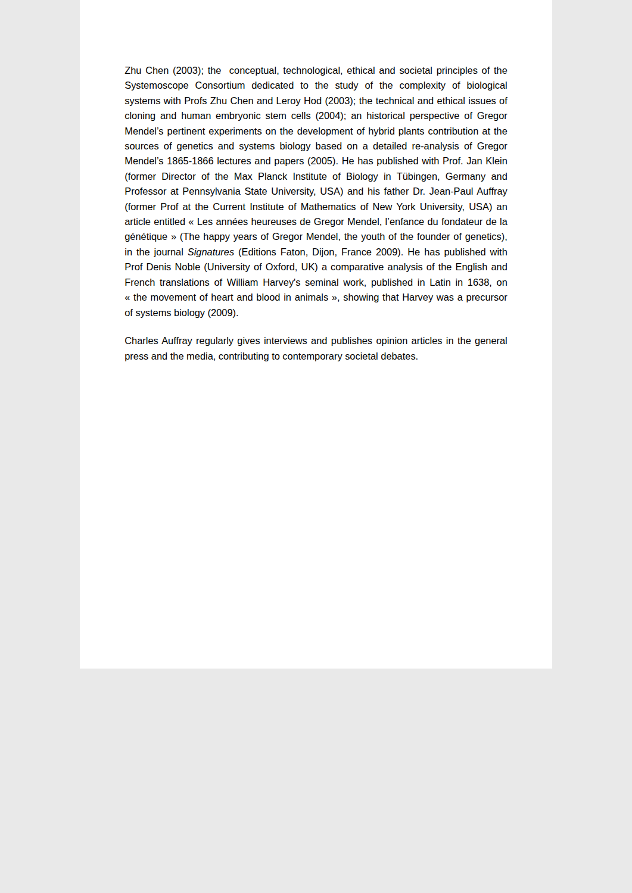Zhu Chen (2003); the conceptual, technological, ethical and societal principles of the Systemoscope Consortium dedicated to the study of the complexity of biological systems with Profs Zhu Chen and Leroy Hod (2003); the technical and ethical issues of cloning and human embryonic stem cells (2004); an historical perspective of Gregor Mendel’s pertinent experiments on the development of hybrid plants contribution at the sources of genetics and systems biology based on a detailed re-analysis of Gregor Mendel’s 1865-1866 lectures and papers (2005). He has published with Prof. Jan Klein (former Director of the Max Planck Institute of Biology in Tübingen, Germany and Professor at Pennsylvania State University, USA) and his father Dr. Jean-Paul Auffray (former Prof at the Current Institute of Mathematics of New York University, USA) an article entitled « Les années heureuses de Gregor Mendel, l’enfance du fondateur de la génétique » (The happy years of Gregor Mendel, the youth of the founder of genetics), in the journal Signatures (Editions Faton, Dijon, France 2009). He has published with Prof Denis Noble (University of Oxford, UK) a comparative analysis of the English and French translations of William Harvey's seminal work, published in Latin in 1638, on « the movement of heart and blood in animals », showing that Harvey was a precursor of systems biology (2009).
Charles Auffray regularly gives interviews and publishes opinion articles in the general press and the media, contributing to contemporary societal debates.